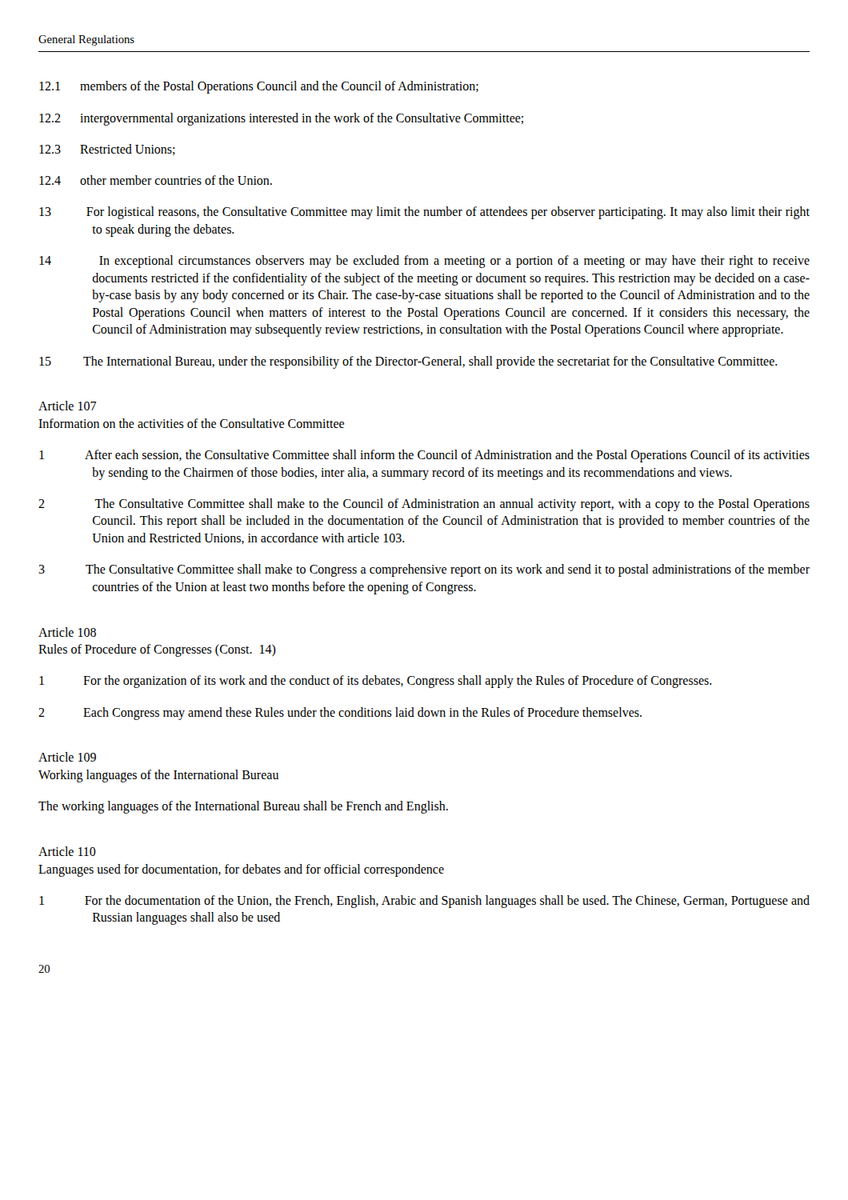General Regulations
12.1 members of the Postal Operations Council and the Council of Administration;
12.2 intergovernmental organizations interested in the work of the Consultative Committee;
12.3 Restricted Unions;
12.4 other member countries of the Union.
13 For logistical reasons, the Consultative Committee may limit the number of attendees per observer participating. It may also limit their right to speak during the debates.
14 In exceptional circumstances observers may be excluded from a meeting or a portion of a meeting or may have their right to receive documents restricted if the confidentiality of the subject of the meeting or document so requires. This restriction may be decided on a case-by-case basis by any body concerned or its Chair. The case-by-case situations shall be reported to the Council of Administration and to the Postal Operations Council when matters of interest to the Postal Operations Council are concerned. If it considers this necessary, the Council of Administration may subsequently review restrictions, in consultation with the Postal Operations Council where appropriate.
15 The International Bureau, under the responsibility of the Director-General, shall provide the secretariat for the Consultative Committee.
Article 107 Information on the activities of the Consultative Committee
1 After each session, the Consultative Committee shall inform the Council of Administration and the Postal Operations Council of its activities by sending to the Chairmen of those bodies, inter alia, a summary record of its meetings and its recommendations and views.
2 The Consultative Committee shall make to the Council of Administration an annual activity report, with a copy to the Postal Operations Council. This report shall be included in the documentation of the Council of Administration that is provided to member countries of the Union and Restricted Unions, in accordance with article 103.
3 The Consultative Committee shall make to Congress a comprehensive report on its work and send it to postal administrations of the member countries of the Union at least two months before the opening of Congress.
Article 108 Rules of Procedure of Congresses (Const. 14)
1 For the organization of its work and the conduct of its debates, Congress shall apply the Rules of Procedure of Congresses.
2 Each Congress may amend these Rules under the conditions laid down in the Rules of Procedure themselves.
Article 109 Working languages of the International Bureau
The working languages of the International Bureau shall be French and English.
Article 110 Languages used for documentation, for debates and for official correspondence
1 For the documentation of the Union, the French, English, Arabic and Spanish languages shall be used. The Chinese, German, Portuguese and Russian languages shall also be used
20